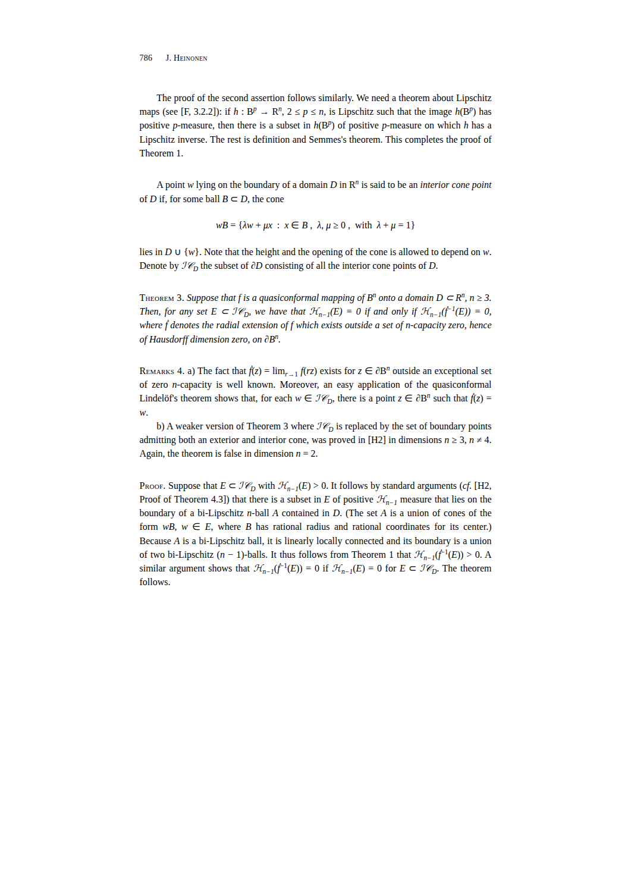786 J. Heinonen
The proof of the second assertion follows similarly. We need a theorem about Lipschitz maps (see [F, 3.2.2]): if h : Bp → Rn, 2 ≤ p ≤ n, is Lipschitz such that the image h(Bp) has positive p-measure, then there is a subset in h(Bp) of positive p-measure on which h has a Lipschitz inverse. The rest is definition and Semmes's theorem. This completes the proof of Theorem 1.
A point w lying on the boundary of a domain D in Rn is said to be an interior cone point of D if, for some ball B ⊂ D, the cone
wB = {λw + μx : x ∈ B , λ, μ ≥ 0 , with λ + μ = 1}
lies in D ∪ {w}. Note that the height and the opening of the cone is allowed to depend on w. Denote by ℐ𝒞D the subset of ∂D consisting of all the interior cone points of D.
Theorem 3. Suppose that f is a quasiconformal mapping of Bn onto a domain D ⊂ Rn, n ≥ 3. Then, for any set E ⊂ ℐ𝒞D, we have that ℋn−1(E) = 0 if and only if ℋn−1(ḟ−1(E)) = 0, where ḟ denotes the radial extension of f which exists outside a set of n-capacity zero, hence of Hausdorff dimension zero, on ∂Bn.
Remarks 4. a) The fact that ḟ(z) = limr→1 f(rz) exists for z ∈ ∂Bn outside an exceptional set of zero n-capacity is well known. Moreover, an easy application of the quasiconformal Lindelöf's theorem shows that, for each w ∈ ℐ𝒞D, there is a point z ∈ ∂Bn such that ḟ(z) = w.
b) A weaker version of Theorem 3 where ℐ𝒞D is replaced by the set of boundary points admitting both an exterior and interior cone, was proved in [H2] in dimensions n ≥ 3, n ≠ 4. Again, the theorem is false in dimension n = 2.
Proof. Suppose that E ⊂ ℐ𝒞D with ℋn−1(E) > 0. It follows by standard arguments (cf. [H2, Proof of Theorem 4.3]) that there is a subset in E of positive ℋn−1 measure that lies on the boundary of a bi-Lipschitz n-ball A contained in D. (The set A is a union of cones of the form wB, w ∈ E, where B has rational radius and rational coordinates for its center.) Because A is a bi-Lipschitz ball, it is linearly locally connected and its boundary is a union of two bi-Lipschitz (n − 1)-balls. It thus follows from Theorem 1 that ℋn−1(ḟ−1(E)) > 0. A similar argument shows that ℋn−1(ḟ−1(E)) = 0 if ℋn−1(E) = 0 for E ⊂ ℐ𝒞D. The theorem follows.